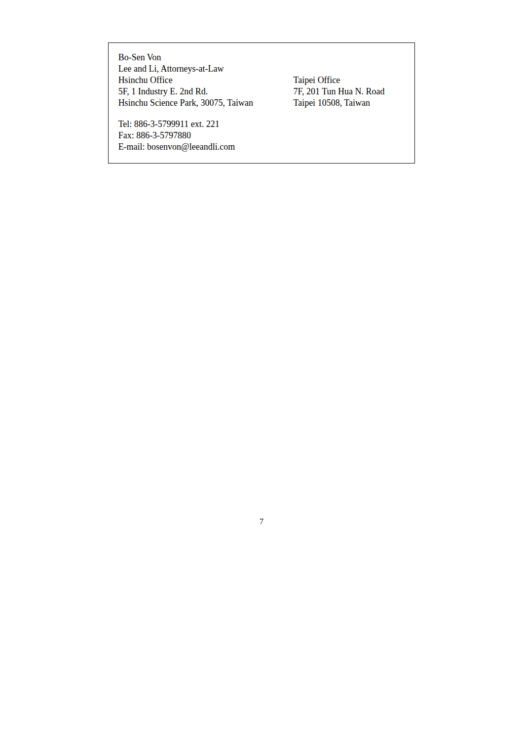Bo-Sen Von
Lee and Li, Attorneys-at-Law
Hsinchu Office
Taipei Office
5F, 1 Industry E. 2nd Rd.
7F, 201 Tun Hua N. Road
Hsinchu Science Park, 30075, Taiwan
Taipei 10508, Taiwan
Tel: 886-3-5799911 ext. 221
Fax: 886-3-5797880
E-mail: bosenvon@leeandli.com
7